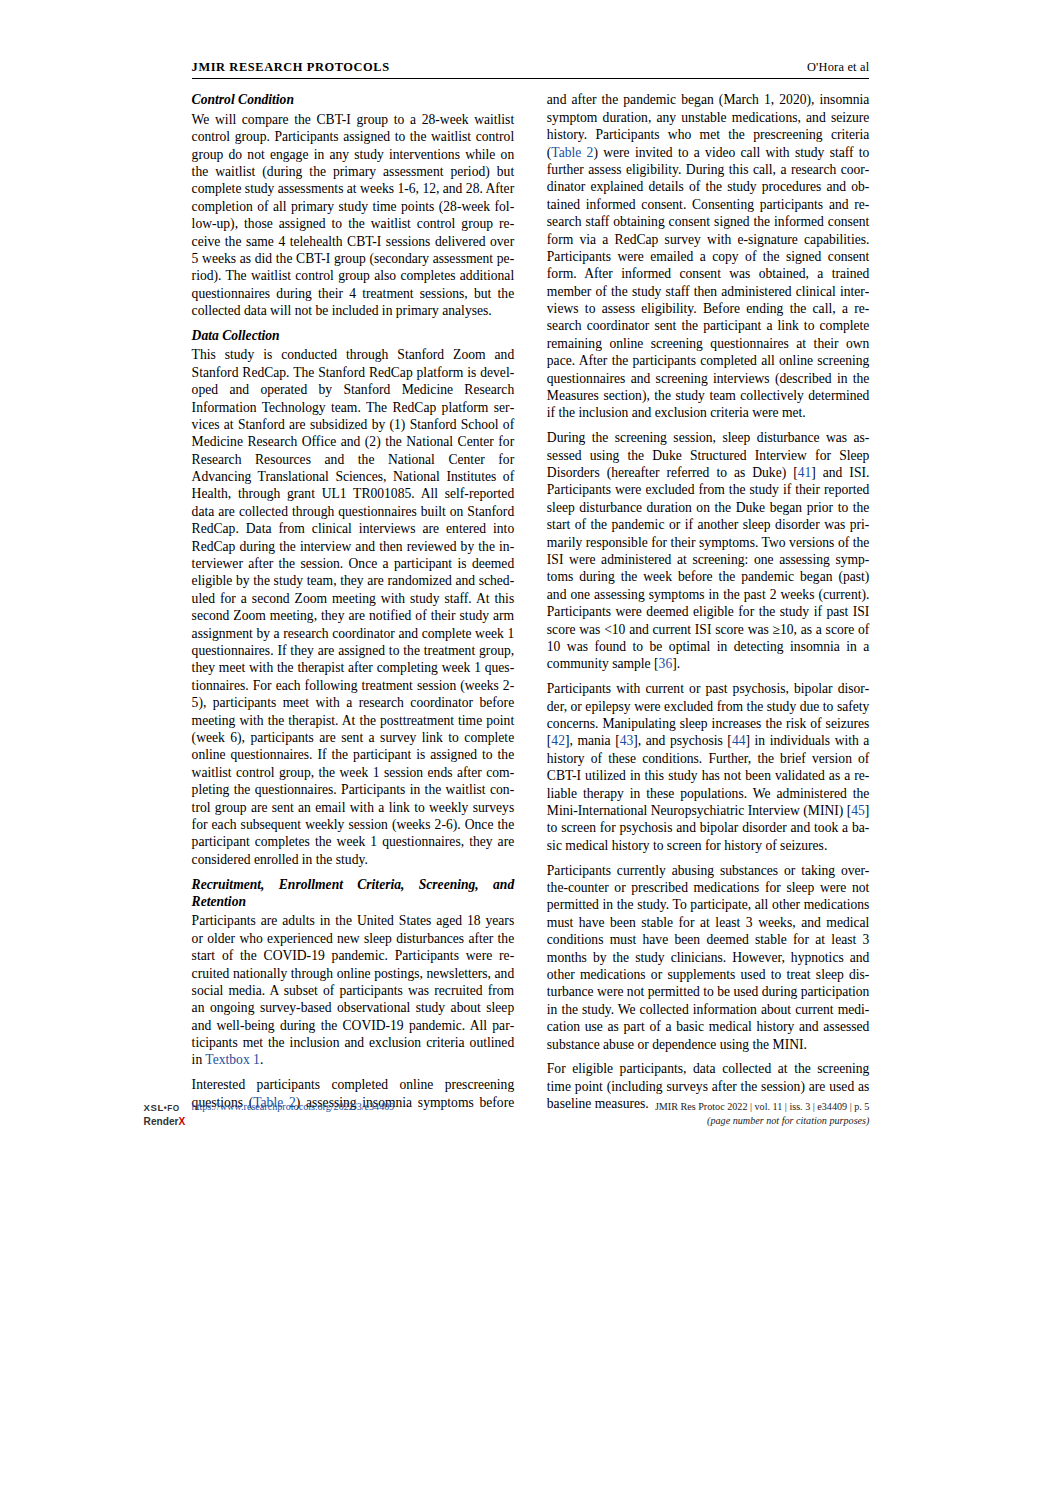JMIR RESEARCH PROTOCOLS
O'Hora et al
Control Condition
We will compare the CBT-I group to a 28-week waitlist control group. Participants assigned to the waitlist control group do not engage in any study interventions while on the waitlist (during the primary assessment period) but complete study assessments at weeks 1-6, 12, and 28. After completion of all primary study time points (28-week follow-up), those assigned to the waitlist control group receive the same 4 telehealth CBT-I sessions delivered over 5 weeks as did the CBT-I group (secondary assessment period). The waitlist control group also completes additional questionnaires during their 4 treatment sessions, but the collected data will not be included in primary analyses.
Data Collection
This study is conducted through Stanford Zoom and Stanford RedCap. The Stanford RedCap platform is developed and operated by Stanford Medicine Research Information Technology team. The RedCap platform services at Stanford are subsidized by (1) Stanford School of Medicine Research Office and (2) the National Center for Research Resources and the National Center for Advancing Translational Sciences, National Institutes of Health, through grant UL1 TR001085. All self-reported data are collected through questionnaires built on Stanford RedCap. Data from clinical interviews are entered into RedCap during the interview and then reviewed by the interviewer after the session. Once a participant is deemed eligible by the study team, they are randomized and scheduled for a second Zoom meeting with study staff. At this second Zoom meeting, they are notified of their study arm assignment by a research coordinator and complete week 1 questionnaires. If they are assigned to the treatment group, they meet with the therapist after completing week 1 questionnaires. For each following treatment session (weeks 2-5), participants meet with a research coordinator before meeting with the therapist. At the posttreatment time point (week 6), participants are sent a survey link to complete online questionnaires. If the participant is assigned to the waitlist control group, the week 1 session ends after completing the questionnaires. Participants in the waitlist control group are sent an email with a link to weekly surveys for each subsequent weekly session (weeks 2-6). Once the participant completes the week 1 questionnaires, they are considered enrolled in the study.
Recruitment, Enrollment Criteria, Screening, and Retention
Participants are adults in the United States aged 18 years or older who experienced new sleep disturbances after the start of the COVID-19 pandemic. Participants were recruited nationally through online postings, newsletters, and social media. A subset of participants was recruited from an ongoing survey-based observational study about sleep and well-being during the COVID-19 pandemic. All participants met the inclusion and exclusion criteria outlined in Textbox 1.
Interested participants completed online prescreening questions (Table 2) assessing insomnia symptoms before and after the pandemic began (March 1, 2020), insomnia symptom duration, any unstable medications, and seizure history. Participants who met the prescreening criteria (Table 2) were invited to a video call with study staff to further assess eligibility. During this call, a research coordinator explained details of the study procedures and obtained informed consent. Consenting participants and research staff obtaining consent signed the informed consent form via a RedCap survey with e-signature capabilities. Participants were emailed a copy of the signed consent form. After informed consent was obtained, a trained member of the study staff then administered clinical interviews to assess eligibility. Before ending the call, a research coordinator sent the participant a link to complete remaining online screening questionnaires at their own pace. After the participants completed all online screening questionnaires and screening interviews (described in the Measures section), the study team collectively determined if the inclusion and exclusion criteria were met.
During the screening session, sleep disturbance was assessed using the Duke Structured Interview for Sleep Disorders (hereafter referred to as Duke) [41] and ISI. Participants were excluded from the study if their reported sleep disturbance duration on the Duke began prior to the start of the pandemic or if another sleep disorder was primarily responsible for their symptoms. Two versions of the ISI were administered at screening: one assessing symptoms during the week before the pandemic began (past) and one assessing symptoms in the past 2 weeks (current). Participants were deemed eligible for the study if past ISI score was <10 and current ISI score was ≥10, as a score of 10 was found to be optimal in detecting insomnia in a community sample [36].
Participants with current or past psychosis, bipolar disorder, or epilepsy were excluded from the study due to safety concerns. Manipulating sleep increases the risk of seizures [42], mania [43], and psychosis [44] in individuals with a history of these conditions. Further, the brief version of CBT-I utilized in this study has not been validated as a reliable therapy in these populations. We administered the Mini-International Neuropsychiatric Interview (MINI) [45] to screen for psychosis and bipolar disorder and took a basic medical history to screen for history of seizures.
Participants currently abusing substances or taking over-the-counter or prescribed medications for sleep were not permitted in the study. To participate, all other medications must have been stable for at least 3 weeks, and medical conditions must have been deemed stable for at least 3 months by the study clinicians. However, hypnotics and other medications or supplements used to treat sleep disturbance were not permitted to be used during participation in the study. We collected information about current medication use as part of a basic medical history and assessed substance abuse or dependence using the MINI.
For eligible participants, data collected at the screening time point (including surveys after the session) are used as baseline measures.
https://www.researchprotocols.org/2022/3/e34409
JMIR Res Protoc 2022 | vol. 11 | iss. 3 | e34409 | p. 5
(page number not for citation purposes)
XSL•FO
RenderX